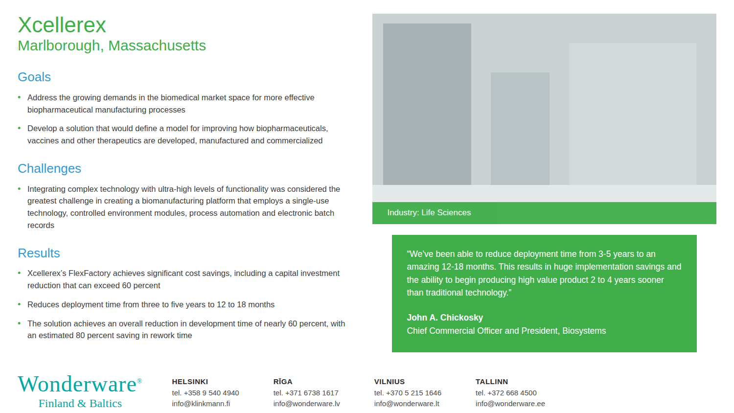Xcellerex
Marlborough, Massachusetts
Goals
Address the growing demands in the biomedical market space for more effective biopharmaceutical manufacturing processes
Develop a solution that would define a model for improving how biopharmaceuticals, vaccines and other therapeutics are developed, manufactured and commercialized
Challenges
Integrating complex technology with ultra-high levels of functionality was considered the greatest challenge in creating a biomanufacturing platform that employs a single-use technology, controlled environment modules, process automation and electronic batch records
Results
Xcellerex’s FlexFactory achieves significant cost savings, including a capital investment reduction that can exceed 60 percent
Reduces deployment time from three to five years to 12 to 18 months
The solution achieves an overall reduction in development time of nearly 60 percent, with an estimated 80 percent saving in rework time
Industry: Life Sciences
“We’ve been able to reduce deployment time from 3-5 years to an amazing 12-18 months. This results in huge implementation savings and the ability to begin producing high value product 2 to 4 years sooner than traditional technology.”
John A. Chickosky
Chief Commercial Officer and President, Biosystems
Wonderware®
Finland & Baltics
HELSINKI
tel. +358 9 540 4940
info@klinkmann.fi
RĪGA
tel. +371 6738 1617
info@wonderware.lv
VILNIUS
tel. +370 5 215 1646
info@wonderware.lt
TALLINN
tel. +372 668 4500
info@wonderware.ee